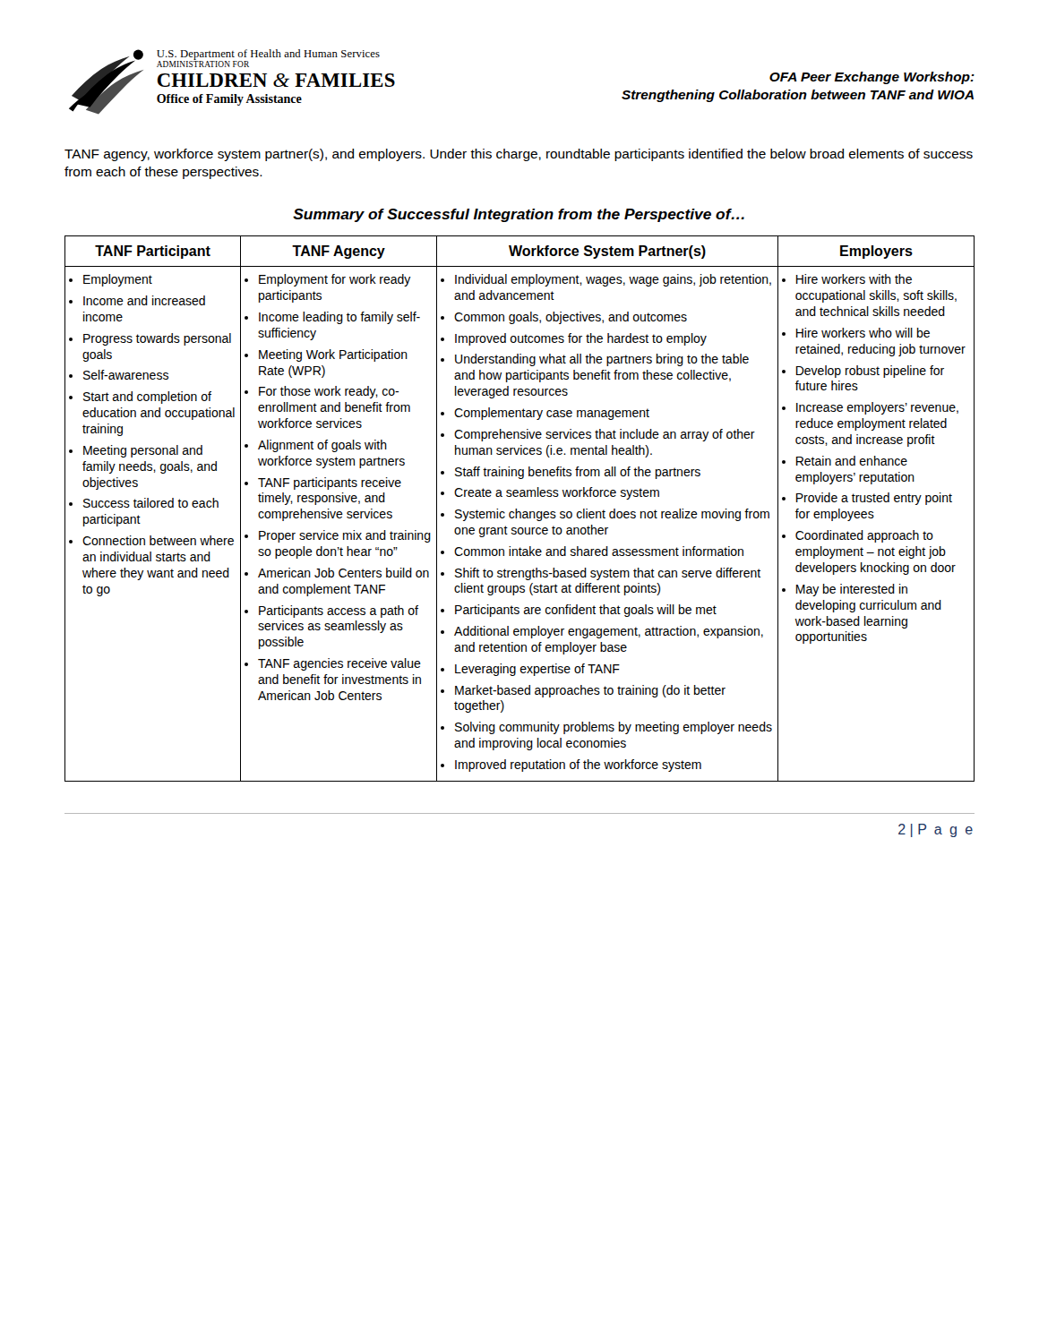U.S. Department of Health and Human Services
ADMINISTRATION FOR
CHILDREN & FAMILIES
Office of Family Assistance
OFA Peer Exchange Workshop:
Strengthening Collaboration between TANF and WIOA
TANF agency, workforce system partner(s), and employers. Under this charge, roundtable participants identified the below broad elements of success from each of these perspectives.
Summary of Successful Integration from the Perspective of…
| TANF Participant | TANF Agency | Workforce System Partner(s) | Employers |
| --- | --- | --- | --- |
| Employment Income and increased income Progress towards personal goals Self-awareness Start and completion of education and occupational training Meeting personal and family needs, goals, and objectives Success tailored to each participant Connection between where an individual starts and where they want and need to go | Employment for work ready participants Income leading to family self-sufficiency Meeting Work Participation Rate (WPR) For those work ready, co-enrollment and benefit from workforce services Alignment of goals with workforce system partners TANF participants receive timely, responsive, and comprehensive services Proper service mix and training so people don’t hear “no” American Job Centers build on and complement TANF Participants access a path of services as seamlessly as possible TANF agencies receive value and benefit for investments in American Job Centers | Individual employment, wages, wage gains, job retention, and advancement Common goals, objectives, and outcomes Improved outcomes for the hardest to employ Understanding what all the partners bring to the table and how participants benefit from these collective, leveraged resources Complementary case management Comprehensive services that include an array of other human services (i.e. mental health). Staff training benefits from all of the partners Create a seamless workforce system Systemic changes so client does not realize moving from one grant source to another Common intake and shared assessment information Shift to strengths-based system that can serve different client groups (start at different points) Participants are confident that goals will be met Additional employer engagement, attraction, expansion, and retention of employer base Leveraging expertise of TANF Market-based approaches to training (do it better together) Solving community problems by meeting employer needs and improving local economies Improved reputation of the workforce system | Hire workers with the occupational skills, soft skills, and technical skills needed Hire workers who will be retained, reducing job turnover Develop robust pipeline for future hires Increase employers’ revenue, reduce employment related costs, and increase profit Retain and enhance employers’ reputation Provide a trusted entry point for employees Coordinated approach to employment – not eight job developers knocking on door May be interested in developing curriculum and work-based learning opportunities |
2 | P a g e